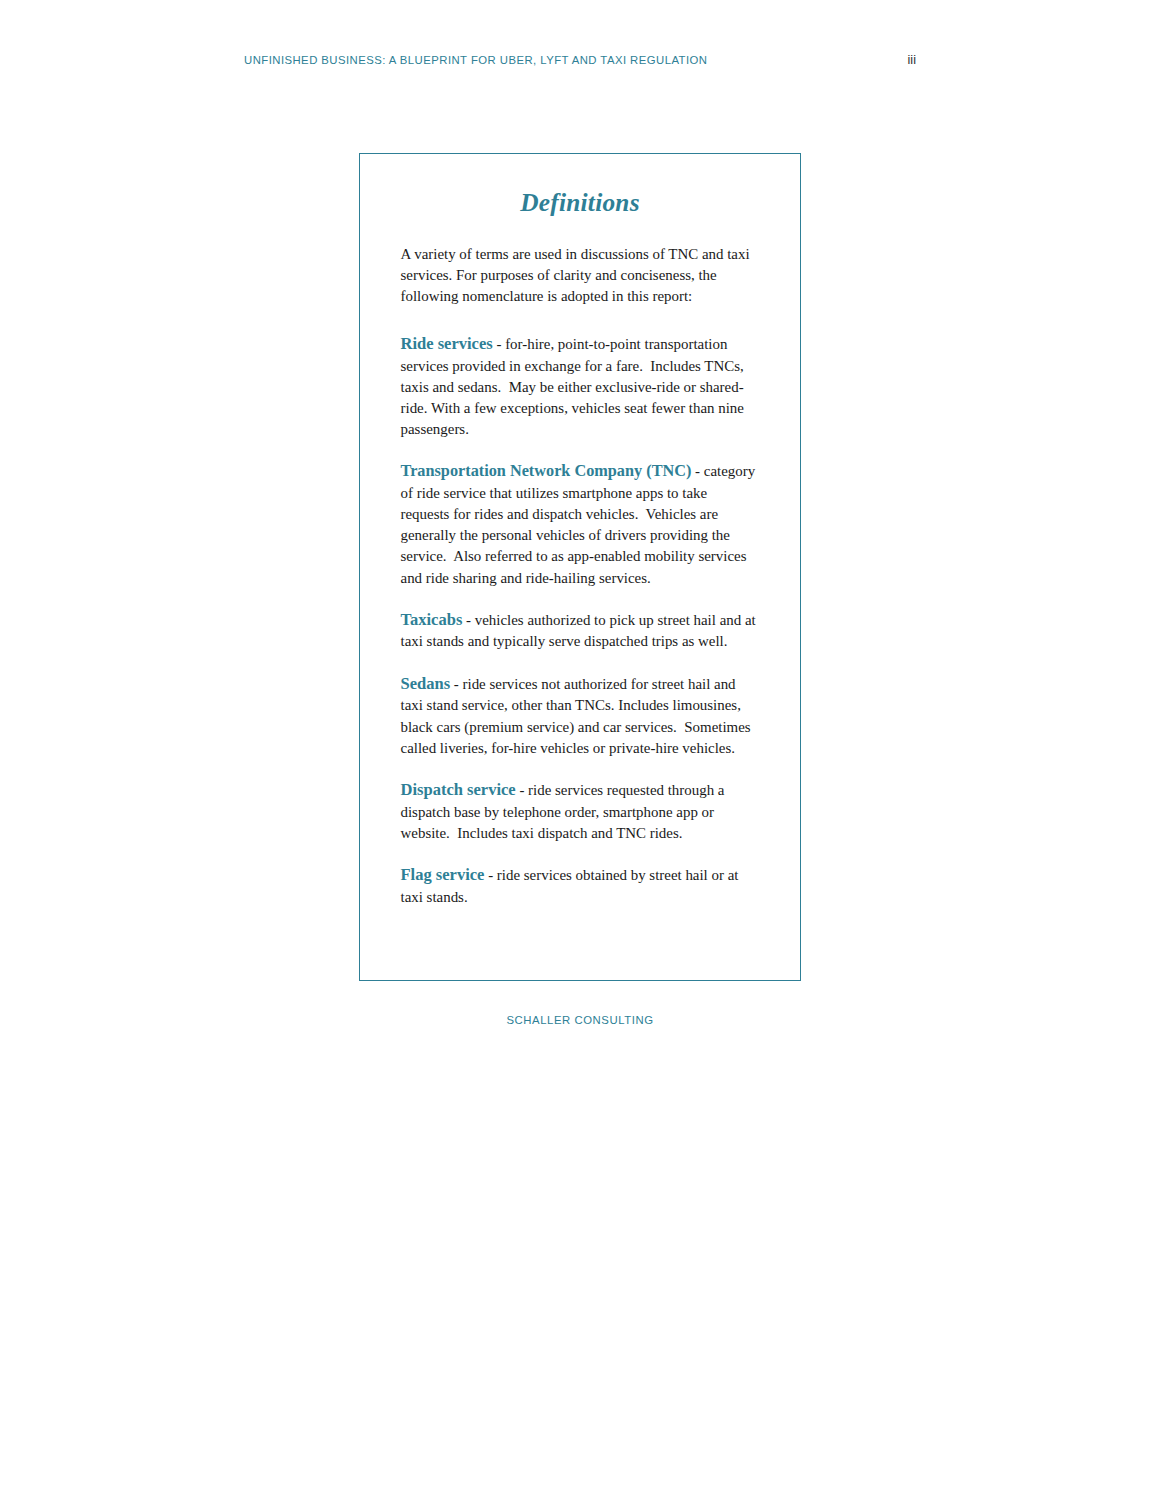Unfinished Business: A Blueprint for Uber, Lyft and Taxi Regulation iii
Definitions
A variety of terms are used in discussions of TNC and taxi services. For purposes of clarity and conciseness, the following nomenclature is adopted in this report:
Ride services - for-hire, point-to-point transportation services provided in exchange for a fare. Includes TNCs, taxis and sedans. May be either exclusive-ride or shared-ride. With a few exceptions, vehicles seat fewer than nine passengers.
Transportation Network Company (TNC) - category of ride service that utilizes smartphone apps to take requests for rides and dispatch vehicles. Vehicles are generally the personal vehicles of drivers providing the service. Also referred to as app-enabled mobility services and ride sharing and ride-hailing services.
Taxicabs - vehicles authorized to pick up street hail and at taxi stands and typically serve dispatched trips as well.
Sedans - ride services not authorized for street hail and taxi stand service, other than TNCs. Includes limousines, black cars (premium service) and car services. Sometimes called liveries, for-hire vehicles or private-hire vehicles.
Dispatch service - ride services requested through a dispatch base by telephone order, smartphone app or website. Includes taxi dispatch and TNC rides.
Flag service - ride services obtained by street hail or at taxi stands.
Schaller Consulting